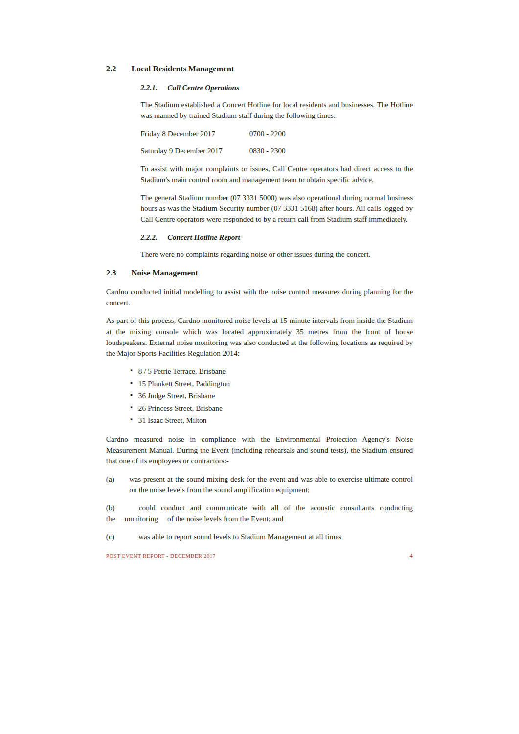2.2 Local Residents Management
2.2.1. Call Centre Operations
The Stadium established a Concert Hotline for local residents and businesses. The Hotline was manned by trained Stadium staff during the following times:
Friday 8 December 20170700 - 2200
Saturday 9 December 20170830 - 2300
To assist with major complaints or issues, Call Centre operators had direct access to the Stadium's main control room and management team to obtain specific advice.
The general Stadium number (07 3331 5000) was also operational during normal business hours as was the Stadium Security number (07 3331 5168) after hours. All calls logged by Call Centre operators were responded to by a return call from Stadium staff immediately.
2.2.2. Concert Hotline Report
There were no complaints regarding noise or other issues during the concert.
2.3 Noise Management
Cardno conducted initial modelling to assist with the noise control measures during planning for the concert.
As part of this process, Cardno monitored noise levels at 15 minute intervals from inside the Stadium at the mixing console which was located approximately 35 metres from the front of house loudspeakers. External noise monitoring was also conducted at the following locations as required by the Major Sports Facilities Regulation 2014:
8 / 5 Petrie Terrace, Brisbane
15 Plunkett Street, Paddington
36 Judge Street, Brisbane
26 Princess Street, Brisbane
31 Isaac Street, Milton
Cardno measured noise in compliance with the Environmental Protection Agency's Noise Measurement Manual. During the Event (including rehearsals and sound tests), the Stadium ensured that one of its employees or contractors:-
(a)
was present at the sound mixing desk for the event and was able to exercise ultimate control on the noise levels from the sound amplification equipment;
(b) could conduct and communicate with all of the acoustic consultants conducting the monitoring of the noise levels from the Event; and
(c) was able to report sound levels to Stadium Management at all times
Post Event Report - December 2017
4